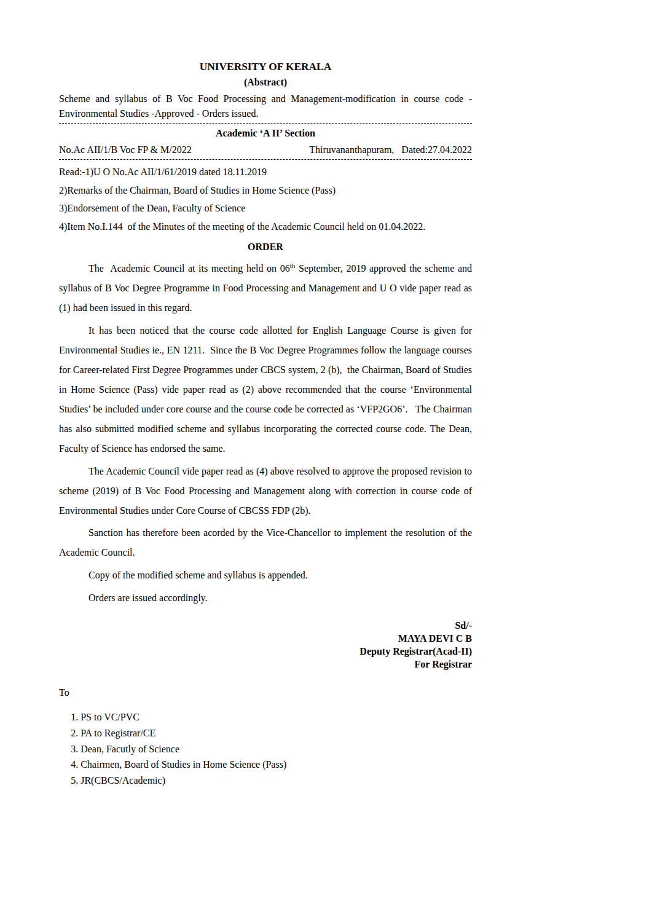UNIVERSITY OF KERALA
(Abstract)
Scheme and syllabus of B Voc Food Processing and Management-modification in course code - Environmental Studies -Approved - Orders issued.
Academic ‘A II’ Section
No.Ac AII/1/B Voc FP & M/2022 Thiruvananthapuram, Dated:27.04.2022
Read:-1)U O No.Ac AII/1/61/2019 dated 18.11.2019
2)Remarks of the Chairman, Board of Studies in Home Science (Pass)
3)Endorsement of the Dean, Faculty of Science
4)Item No.I.144 of the Minutes of the meeting of the Academic Council held on 01.04.2022.
ORDER
The Academic Council at its meeting held on 06th September, 2019 approved the scheme and syllabus of B Voc Degree Programme in Food Processing and Management and U O vide paper read as (1) had been issued in this regard.
It has been noticed that the course code allotted for English Language Course is given for Environmental Studies ie., EN 1211. Since the B Voc Degree Programmes follow the language courses for Career-related First Degree Programmes under CBCS system, 2 (b), the Chairman, Board of Studies in Home Science (Pass) vide paper read as (2) above recommended that the course ‘Environmental Studies’ be included under core course and the course code be corrected as ‘VFP2GO6’. The Chairman has also submitted modified scheme and syllabus incorporating the corrected course code. The Dean, Faculty of Science has endorsed the same.
The Academic Council vide paper read as (4) above resolved to approve the proposed revision to scheme (2019) of B Voc Food Processing and Management along with correction in course code of Environmental Studies under Core Course of CBCSS FDP (2b).
Sanction has therefore been acorded by the Vice-Chancellor to implement the resolution of the Academic Council.
Copy of the modified scheme and syllabus is appended.
Orders are issued accordingly.
Sd/- MAYA DEVI C B Deputy Registrar(Acad-II) For Registrar
To
PS to VC/PVC
PA to Registrar/CE
Dean, Facutly of Science
Chairmen, Board of Studies in Home Science (Pass)
JR(CBCS/Academic)